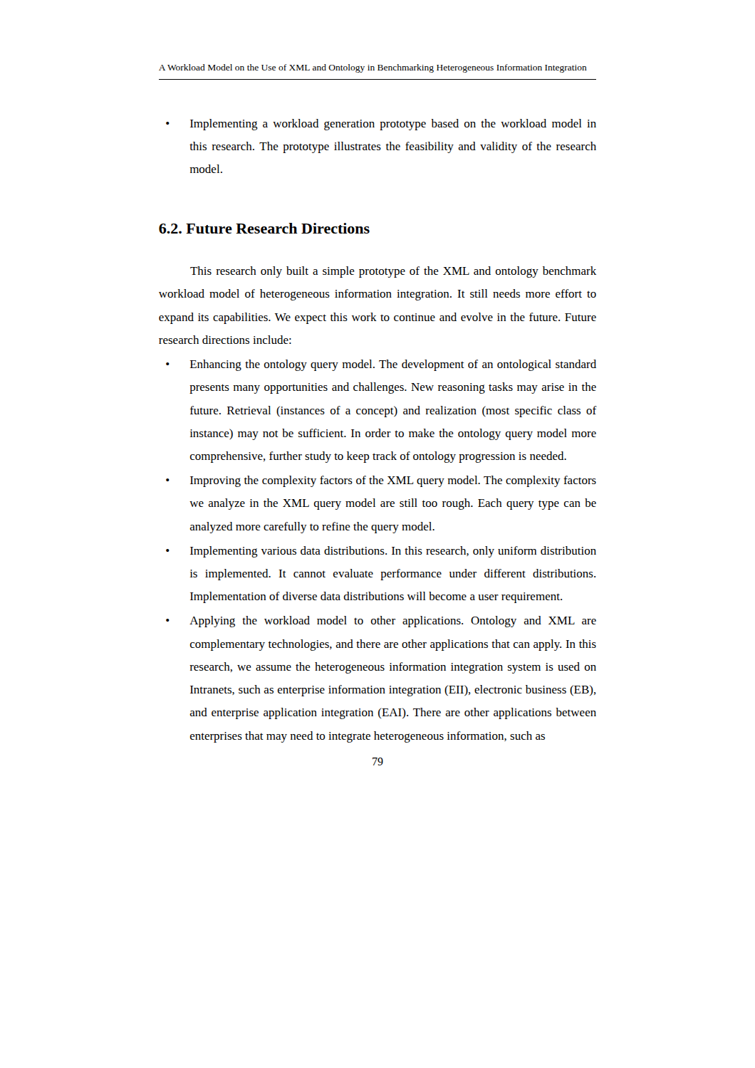A Workload Model on the Use of XML and Ontology in Benchmarking Heterogeneous Information Integration
Implementing a workload generation prototype based on the workload model in this research. The prototype illustrates the feasibility and validity of the research model.
6.2. Future Research Directions
This research only built a simple prototype of the XML and ontology benchmark workload model of heterogeneous information integration. It still needs more effort to expand its capabilities. We expect this work to continue and evolve in the future. Future research directions include:
Enhancing the ontology query model. The development of an ontological standard presents many opportunities and challenges. New reasoning tasks may arise in the future. Retrieval (instances of a concept) and realization (most specific class of instance) may not be sufficient. In order to make the ontology query model more comprehensive, further study to keep track of ontology progression is needed.
Improving the complexity factors of the XML query model. The complexity factors we analyze in the XML query model are still too rough. Each query type can be analyzed more carefully to refine the query model.
Implementing various data distributions. In this research, only uniform distribution is implemented. It cannot evaluate performance under different distributions. Implementation of diverse data distributions will become a user requirement.
Applying the workload model to other applications. Ontology and XML are complementary technologies, and there are other applications that can apply. In this research, we assume the heterogeneous information integration system is used on Intranets, such as enterprise information integration (EII), electronic business (EB), and enterprise application integration (EAI). There are other applications between enterprises that may need to integrate heterogeneous information, such as
79